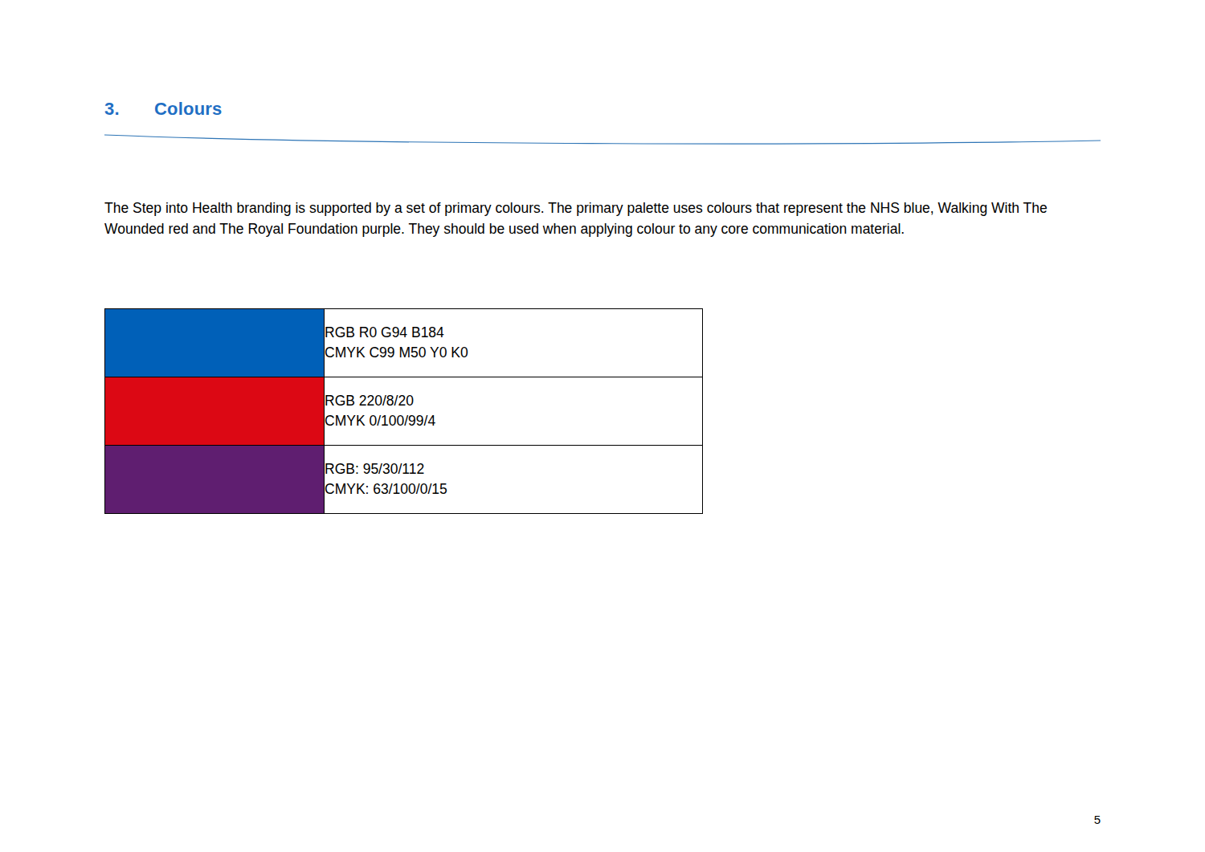3. Colours
The Step into Health branding is supported by a set of primary colours. The primary palette uses colours that represent the NHS blue, Walking With The Wounded red and The Royal Foundation purple. They should be used when applying colour to any core communication material.
| | RGB R0 G94 B184 CMYK C99 M50 Y0 K0 |
| | RGB 220/8/20 CMYK 0/100/99/4 |
| | RGB: 95/30/112 CMYK: 63/100/0/15 |
5